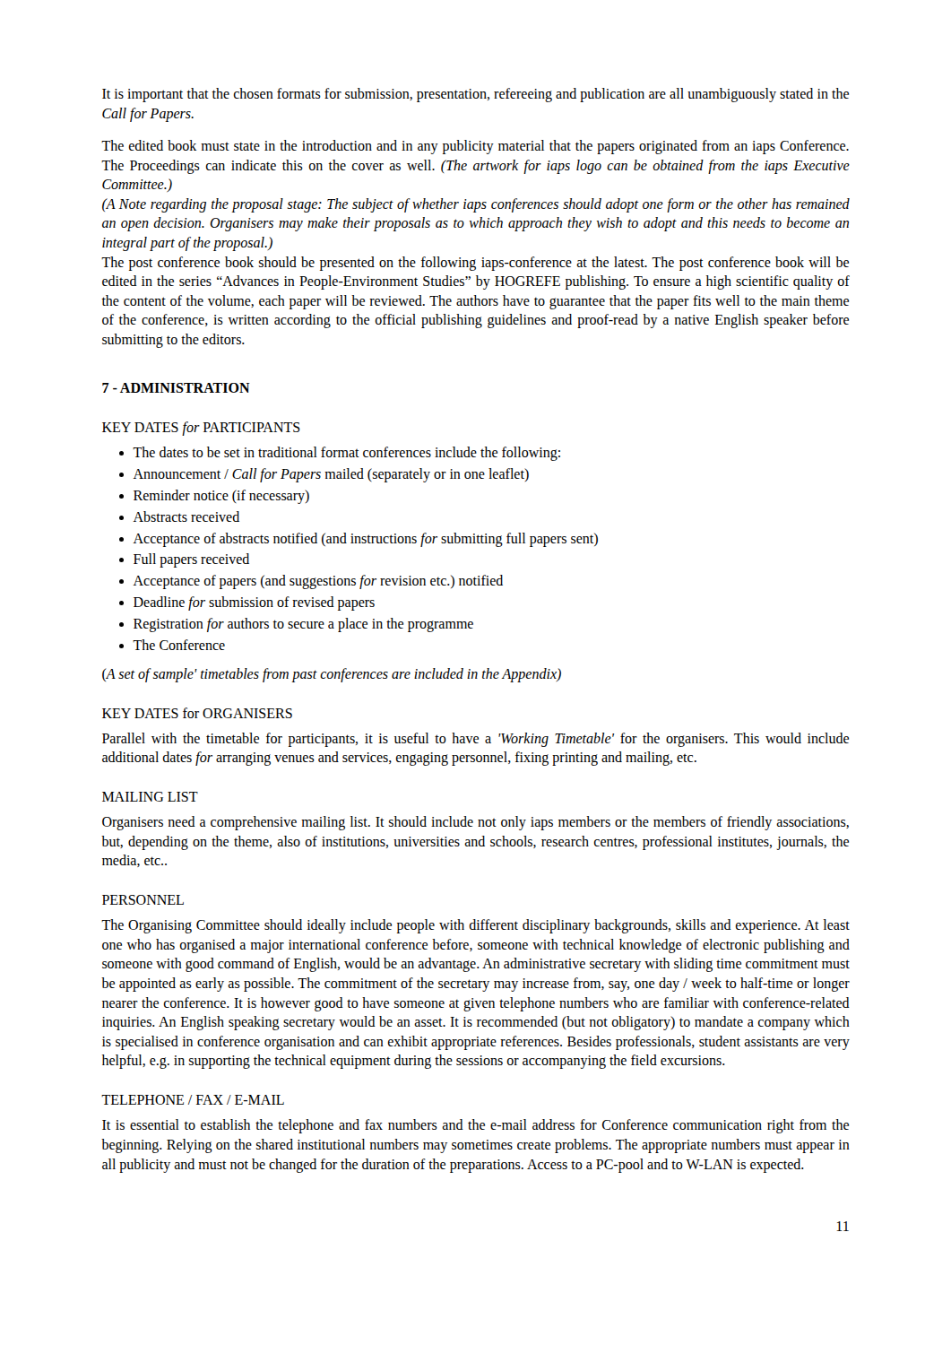It is important that the chosen formats for submission, presentation, refereeing and publication are all unambiguously stated in the Call for Papers.
The edited book must state in the introduction and in any publicity material that the papers originated from an iaps Conference. The Proceedings can indicate this on the cover as well. (The artwork for iaps logo can be obtained from the iaps Executive Committee.)
(A Note regarding the proposal stage: The subject of whether iaps conferences should adopt one form or the other has remained an open decision. Organisers may make their proposals as to which approach they wish to adopt and this needs to become an integral part of the proposal.)
The post conference book should be presented on the following iaps-conference at the latest. The post conference book will be edited in the series “Advances in People-Environment Studies” by HOGREFE publishing. To ensure a high scientific quality of the content of the volume, each paper will be reviewed. The authors have to guarantee that the paper fits well to the main theme of the conference, is written according to the official publishing guidelines and proof-read by a native English speaker before submitting to the editors.
7 - ADMINISTRATION
KEY DATES for PARTICIPANTS
The dates to be set in traditional format conferences include the following:
Announcement / Call for Papers mailed (separately or in one leaflet)
Reminder notice (if necessary)
Abstracts received
Acceptance of abstracts notified (and instructions for submitting full papers sent)
Full papers received
Acceptance of papers (and suggestions for revision etc.) notified
Deadline for submission of revised papers
Registration for authors to secure a place in the programme
The Conference
(A set of sample' timetables from past conferences are included in the Appendix)
KEY DATES for ORGANISERS
Parallel with the timetable for participants, it is useful to have a 'Working Timetable' for the organisers. This would include additional dates for arranging venues and services, engaging personnel, fixing printing and mailing, etc.
MAILING LIST
Organisers need a comprehensive mailing list. It should include not only iaps members or the members of friendly associations, but, depending on the theme, also of institutions, universities and schools, research centres, professional institutes, journals, the media, etc..
PERSONNEL
The Organising Committee should ideally include people with different disciplinary backgrounds, skills and experience. At least one who has organised a major international conference before, someone with technical knowledge of electronic publishing and someone with good command of English, would be an advantage. An administrative secretary with sliding time commitment must be appointed as early as possible. The commitment of the secretary may increase from, say, one day / week to half-time or longer nearer the conference. It is however good to have someone at given telephone numbers who are familiar with conference-related inquiries. An English speaking secretary would be an asset. It is recommended (but not obligatory) to mandate a company which is specialised in conference organisation and can exhibit appropriate references. Besides professionals, student assistants are very helpful, e.g. in supporting the technical equipment during the sessions or accompanying the field excursions.
TELEPHONE / FAX / E-MAIL
It is essential to establish the telephone and fax numbers and the e-mail address for Conference communication right from the beginning. Relying on the shared institutional numbers may sometimes create problems. The appropriate numbers must appear in all publicity and must not be changed for the duration of the preparations. Access to a PC-pool and to W-LAN is expected.
11